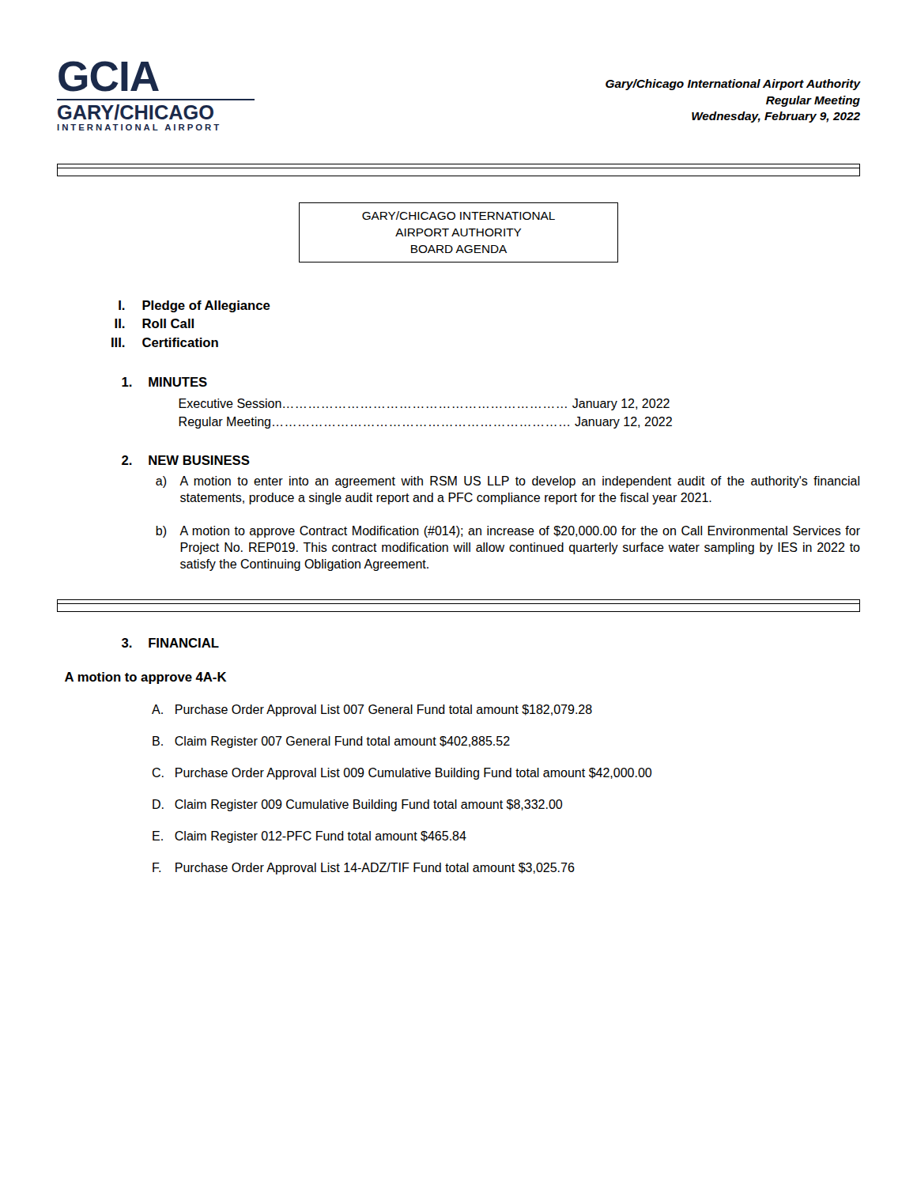GCIA
GARY/CHICAGO
INTERNATIONAL AIRPORT
Gary/Chicago International Airport Authority
Regular Meeting
Wednesday, February 9, 2022
GARY/CHICAGO INTERNATIONAL
AIRPORT AUTHORITY
BOARD AGENDA
I. Pledge of Allegiance
II. Roll Call
III. Certification
1. MINUTES
Executive Session………………………………………………………… January 12, 2022
Regular Meeting…………………………………………………………… January 12, 2022
2. NEW BUSINESS
a) A motion to enter into an agreement with RSM US LLP to develop an independent audit of the authority's financial statements, produce a single audit report and a PFC compliance report for the fiscal year 2021.
b) A motion to approve Contract Modification (#014); an increase of $20,000.00 for the on Call Environmental Services for Project No. REP019. This contract modification will allow continued quarterly surface water sampling by IES in 2022 to satisfy the Continuing Obligation Agreement.
3. FINANCIAL
A motion to approve 4A-K
A. Purchase Order Approval List 007 General Fund total amount $182,079.28
B. Claim Register 007 General Fund total amount $402,885.52
C. Purchase Order Approval List 009 Cumulative Building Fund total amount $42,000.00
D. Claim Register 009 Cumulative Building Fund total amount $8,332.00
E. Claim Register 012-PFC Fund total amount $465.84
F. Purchase Order Approval List 14-ADZ/TIF Fund total amount $3,025.76